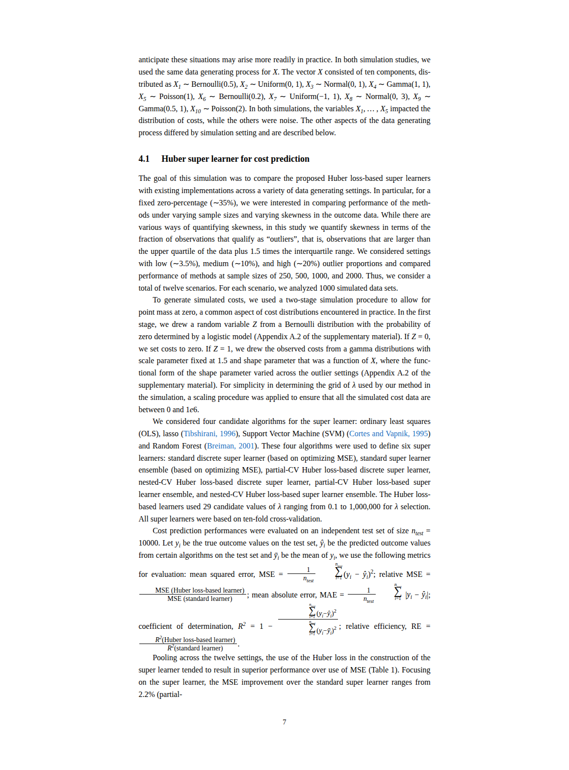anticipate these situations may arise more readily in practice. In both simulation studies, we used the same data generating process for X. The vector X consisted of ten components, distributed as X1 ∼ Bernoulli(0.5), X2 ∼ Uniform(0, 1), X3 ∼ Normal(0, 1), X4 ∼ Gamma(1, 1), X5 ∼ Poisson(1), X6 ∼ Bernoulli(0.2), X7 ∼ Uniform(−1, 1), X8 ∼ Normal(0, 3), X9 ∼ Gamma(0.5, 1), X10 ∼ Poisson(2). In both simulations, the variables X1, … , X5 impacted the distribution of costs, while the others were noise. The other aspects of the data generating process differed by simulation setting and are described below.
4.1 Huber super learner for cost prediction
The goal of this simulation was to compare the proposed Huber loss-based super learners with existing implementations across a variety of data generating settings. In particular, for a fixed zero-percentage (∼35%), we were interested in comparing performance of the methods under varying sample sizes and varying skewness in the outcome data. While there are various ways of quantifying skewness, in this study we quantify skewness in terms of the fraction of observations that qualify as “outliers”, that is, observations that are larger than the upper quartile of the data plus 1.5 times the interquartile range. We considered settings with low (∼3.5%), medium (∼10%), and high (∼20%) outlier proportions and compared performance of methods at sample sizes of 250, 500, 1000, and 2000. Thus, we consider a total of twelve scenarios. For each scenario, we analyzed 1000 simulated data sets.
To generate simulated costs, we used a two-stage simulation procedure to allow for point mass at zero, a common aspect of cost distributions encountered in practice. In the first stage, we drew a random variable Z from a Bernoulli distribution with the probability of zero determined by a logistic model (Appendix A.2 of the supplementary material). If Z = 0, we set costs to zero. If Z = 1, we drew the observed costs from a gamma distributions with scale parameter fixed at 1.5 and shape parameter that was a function of X, where the functional form of the shape parameter varied across the outlier settings (Appendix A.2 of the supplementary material). For simplicity in determining the grid of λ used by our method in the simulation, a scaling procedure was applied to ensure that all the simulated cost data are between 0 and 1e6.
We considered four candidate algorithms for the super learner: ordinary least squares (OLS), lasso (Tibshirani, 1996), Support Vector Machine (SVM) (Cortes and Vapnik, 1995) and Random Forest (Breiman, 2001). These four algorithms were used to define six super learners: standard discrete super learner (based on optimizing MSE), standard super learner ensemble (based on optimizing MSE), partial-CV Huber loss-based discrete super learner, nested-CV Huber loss-based discrete super learner, partial-CV Huber loss-based super learner ensemble, and nested-CV Huber loss-based super learner ensemble. The Huber loss-based learners used 29 candidate values of λ ranging from 0.1 to 1,000,000 for λ selection. All super learners were based on ten-fold cross-validation.
Cost prediction performances were evaluated on an independent test set of size ntest = 10000. Let yi be the true outcome values on the test set, ŷi be the predicted outcome values from certain algorithms on the test set and ȳi be the mean of yi, we use the following metrics for evaluation: mean squared error, MSE = 1 ntest ntest∑i=1(yi − ŷi)2; relative MSE = MSE (Huber loss-based learner) MSE (standard learner); mean absolute error, MAE = 1 ntest ntest∑i=1 |yi − ŷi|; coefficient of determination, R2 = 1 − ntest∑i=1(yi−ŷi)2 ntest∑i=1(yi−ȳi)2; relative efficiency, RE = R2(Huber loss-based learner) R2(standard learner).
Pooling across the twelve settings, the use of the Huber loss in the construction of the super learner tended to result in superior performance over use of MSE (Table 1). Focusing on the super learner, the MSE improvement over the standard super learner ranges from 2.2% (partial-
7